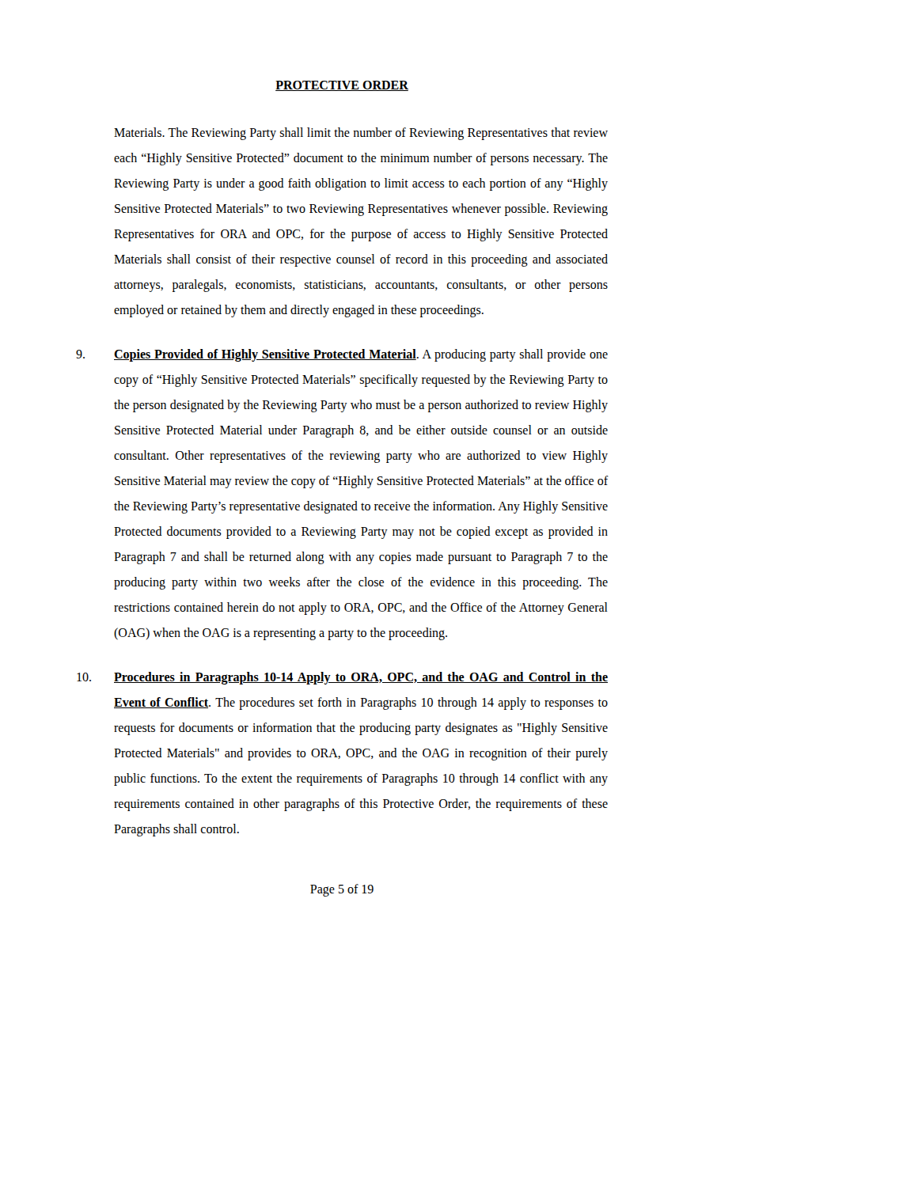PROTECTIVE ORDER
Materials. The Reviewing Party shall limit the number of Reviewing Representatives that review each “Highly Sensitive Protected” document to the minimum number of persons necessary. The Reviewing Party is under a good faith obligation to limit access to each portion of any “Highly Sensitive Protected Materials” to two Reviewing Representatives whenever possible. Reviewing Representatives for ORA and OPC, for the purpose of access to Highly Sensitive Protected Materials shall consist of their respective counsel of record in this proceeding and associated attorneys, paralegals, economists, statisticians, accountants, consultants, or other persons employed or retained by them and directly engaged in these proceedings.
9.
Copies Provided of Highly Sensitive Protected Material. A producing party shall provide one copy of “Highly Sensitive Protected Materials” specifically requested by the Reviewing Party to the person designated by the Reviewing Party who must be a person authorized to review Highly Sensitive Protected Material under Paragraph 8, and be either outside counsel or an outside consultant. Other representatives of the reviewing party who are authorized to view Highly Sensitive Material may review the copy of “Highly Sensitive Protected Materials” at the office of the Reviewing Party’s representative designated to receive the information. Any Highly Sensitive Protected documents provided to a Reviewing Party may not be copied except as provided in Paragraph 7 and shall be returned along with any copies made pursuant to Paragraph 7 to the producing party within two weeks after the close of the evidence in this proceeding. The restrictions contained herein do not apply to ORA, OPC, and the Office of the Attorney General (OAG) when the OAG is a representing a party to the proceeding.
10.
Procedures in Paragraphs 10-14 Apply to ORA, OPC, and the OAG and Control in the Event of Conflict. The procedures set forth in Paragraphs 10 through 14 apply to responses to requests for documents or information that the producing party designates as "Highly Sensitive Protected Materials" and provides to ORA, OPC, and the OAG in recognition of their purely public functions. To the extent the requirements of Paragraphs 10 through 14 conflict with any requirements contained in other paragraphs of this Protective Order, the requirements of these Paragraphs shall control.
Page 5 of 19